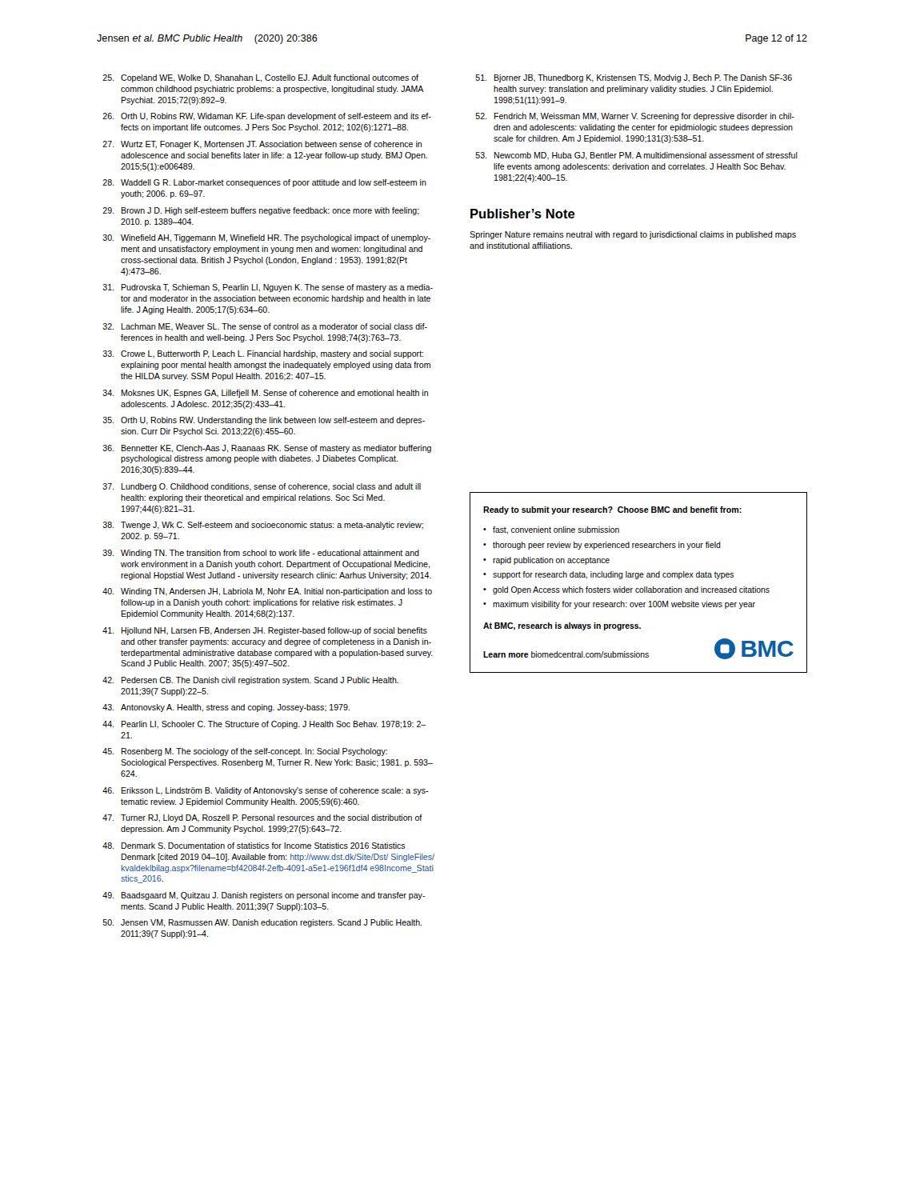Jensen et al. BMC Public Health (2020) 20:386
Page 12 of 12
25. Copeland WE, Wolke D, Shanahan L, Costello EJ. Adult functional outcomes of common childhood psychiatric problems: a prospective, longitudinal study. JAMA Psychiat. 2015;72(9):892–9.
26. Orth U, Robins RW, Widaman KF. Life-span development of self-esteem and its effects on important life outcomes. J Pers Soc Psychol. 2012; 102(6):1271–88.
27. Wurtz ET, Fonager K, Mortensen JT. Association between sense of coherence in adolescence and social benefits later in life: a 12-year follow-up study. BMJ Open. 2015;5(1):e006489.
28. Waddell G R. Labor-market consequences of poor attitude and low self-esteem in youth; 2006. p. 69–97.
29. Brown J D. High self-esteem buffers negative feedback: once more with feeling; 2010. p. 1389–404.
30. Winefield AH, Tiggemann M, Winefield HR. The psychological impact of unemployment and unsatisfactory employment in young men and women: longitudinal and cross-sectional data. British J Psychol (London, England : 1953). 1991;82(Pt 4):473–86.
31. Pudrovska T, Schieman S, Pearlin LI, Nguyen K. The sense of mastery as a mediator and moderator in the association between economic hardship and health in late life. J Aging Health. 2005;17(5):634–60.
32. Lachman ME, Weaver SL. The sense of control as a moderator of social class differences in health and well-being. J Pers Soc Psychol. 1998;74(3):763–73.
33. Crowe L, Butterworth P, Leach L. Financial hardship, mastery and social support: explaining poor mental health amongst the inadequately employed using data from the HILDA survey. SSM Popul Health. 2016;2: 407–15.
34. Moksnes UK, Espnes GA, Lillefjell M. Sense of coherence and emotional health in adolescents. J Adolesc. 2012;35(2):433–41.
35. Orth U, Robins RW. Understanding the link between low self-esteem and depression. Curr Dir Psychol Sci. 2013;22(6):455–60.
36. Bennetter KE, Clench-Aas J, Raanaas RK. Sense of mastery as mediator buffering psychological distress among people with diabetes. J Diabetes Complicat. 2016;30(5):839–44.
37. Lundberg O. Childhood conditions, sense of coherence, social class and adult ill health: exploring their theoretical and empirical relations. Soc Sci Med. 1997;44(6):821–31.
38. Twenge J, Wk C. Self-esteem and socioeconomic status: a meta-analytic review; 2002. p. 59–71.
39. Winding TN. The transition from school to work life - educational attainment and work environment in a Danish youth cohort. Department of Occupational Medicine, regional Hopstial West Jutland - university research clinic: Aarhus University; 2014.
40. Winding TN, Andersen JH, Labriola M, Nohr EA. Initial non-participation and loss to follow-up in a Danish youth cohort: implications for relative risk estimates. J Epidemiol Community Health. 2014;68(2):137.
41. Hjollund NH, Larsen FB, Andersen JH. Register-based follow-up of social benefits and other transfer payments: accuracy and degree of completeness in a Danish interdepartmental administrative database compared with a population-based survey. Scand J Public Health. 2007; 35(5):497–502.
42. Pedersen CB. The Danish civil registration system. Scand J Public Health. 2011;39(7 Suppl):22–5.
43. Antonovsky A. Health, stress and coping. Jossey-bass; 1979.
44. Pearlin LI, Schooler C. The Structure of Coping. J Health Soc Behav. 1978;19: 2–21.
45. Rosenberg M. The sociology of the self-concept. In: Social Psychology: Sociological Perspectives. Rosenberg M, Turner R. New York: Basic; 1981. p. 593–624.
46. Eriksson L, Lindström B. Validity of Antonovsky's sense of coherence scale: a systematic review. J Epidemiol Community Health. 2005;59(6):460.
47. Turner RJ, Lloyd DA, Roszell P. Personal resources and the social distribution of depression. Am J Community Psychol. 1999;27(5):643–72.
48. Denmark S. Documentation of statistics for Income Statistics 2016 Statistics Denmark [cited 2019 04–10]. Available from: http://www.dst.dk/Site/Dst/ SingleFiles/kvaldeklbilag.aspx?filename=bf42084f-2efb-4091-a5e1-e196f1df4 e98Income_Statistics_2016.
49. Baadsgaard M, Quitzau J. Danish registers on personal income and transfer payments. Scand J Public Health. 2011;39(7 Suppl):103–5.
50. Jensen VM, Rasmussen AW. Danish education registers. Scand J Public Health. 2011;39(7 Suppl):91–4.
51. Bjorner JB, Thunedborg K, Kristensen TS, Modvig J, Bech P. The Danish SF-36 health survey: translation and preliminary validity studies. J Clin Epidemiol. 1998;51(11):991–9.
52. Fendrich M, Weissman MM, Warner V. Screening for depressive disorder in children and adolescents: validating the center for epidmiologic studees depression scale for children. Am J Epidemiol. 1990;131(3):538–51.
53. Newcomb MD, Huba GJ, Bentler PM. A multidimensional assessment of stressful life events among adolescents: derivation and correlates. J Health Soc Behav. 1981;22(4):400–15.
Publisher’s Note
Springer Nature remains neutral with regard to jurisdictional claims in published maps and institutional affiliations.
Ready to submit your research? Choose BMC and benefit from:
fast, convenient online submission
thorough peer review by experienced researchers in your field
rapid publication on acceptance
support for research data, including large and complex data types
gold Open Access which fosters wider collaboration and increased citations
maximum visibility for your research: over 100M website views per year
At BMC, research is always in progress.
Learn more biomedcentral.com/submissions
BMC